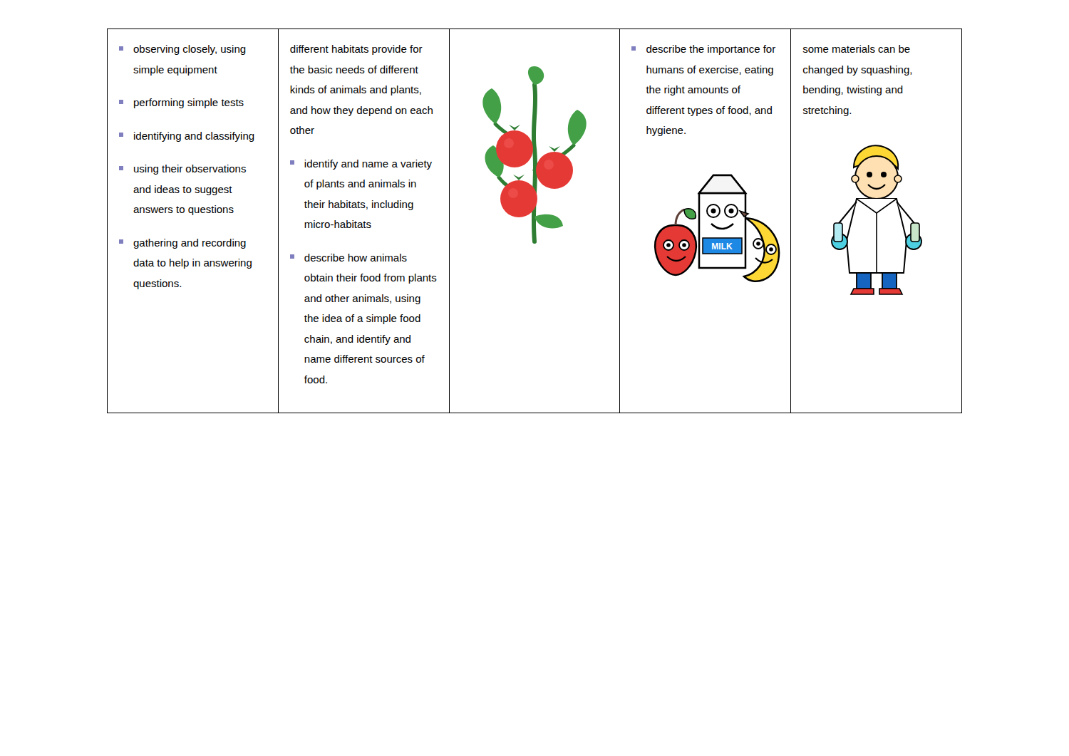| observing closely, using simple equipment performing simple tests identifying and classifying using their observations and ideas to suggest answers to questions gathering and recording data to help in answering questions. | different habitats provide for the basic needs of different kinds of animals and plants, and how they depend on each other identify and name a variety of plants and animals in their habitats, including micro-habitats describe how animals obtain their food from plants and other animals, using the idea of a simple food chain, and identify and name different sources of food. | | describe the importance for humans of exercise, eating the right amounts of different types of food, and hygiene. MILK | some materials can be changed by squashing, bending, twisting and stretching. |